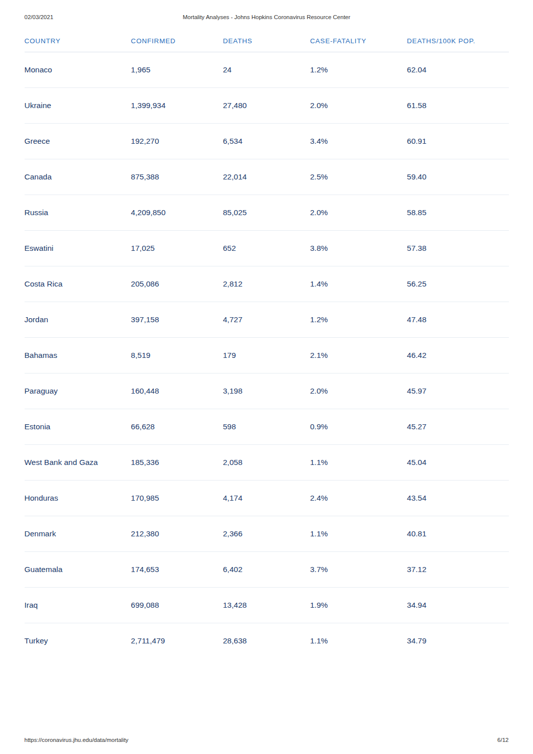02/03/2021
Mortality Analyses - Johns Hopkins Coronavirus Resource Center
| Country | Confirmed | Deaths | Case-Fatality | Deaths/100k Pop. |
| --- | --- | --- | --- | --- |
| Monaco | 1,965 | 24 | 1.2% | 62.04 |
| Ukraine | 1,399,934 | 27,480 | 2.0% | 61.58 |
| Greece | 192,270 | 6,534 | 3.4% | 60.91 |
| Canada | 875,388 | 22,014 | 2.5% | 59.40 |
| Russia | 4,209,850 | 85,025 | 2.0% | 58.85 |
| Eswatini | 17,025 | 652 | 3.8% | 57.38 |
| Costa Rica | 205,086 | 2,812 | 1.4% | 56.25 |
| Jordan | 397,158 | 4,727 | 1.2% | 47.48 |
| Bahamas | 8,519 | 179 | 2.1% | 46.42 |
| Paraguay | 160,448 | 3,198 | 2.0% | 45.97 |
| Estonia | 66,628 | 598 | 0.9% | 45.27 |
| West Bank and Gaza | 185,336 | 2,058 | 1.1% | 45.04 |
| Honduras | 170,985 | 4,174 | 2.4% | 43.54 |
| Denmark | 212,380 | 2,366 | 1.1% | 40.81 |
| Guatemala | 174,653 | 6,402 | 3.7% | 37.12 |
| Iraq | 699,088 | 13,428 | 1.9% | 34.94 |
| Turkey | 2,711,479 | 28,638 | 1.1% | 34.79 |
https://coronavirus.jhu.edu/data/mortality
6/12